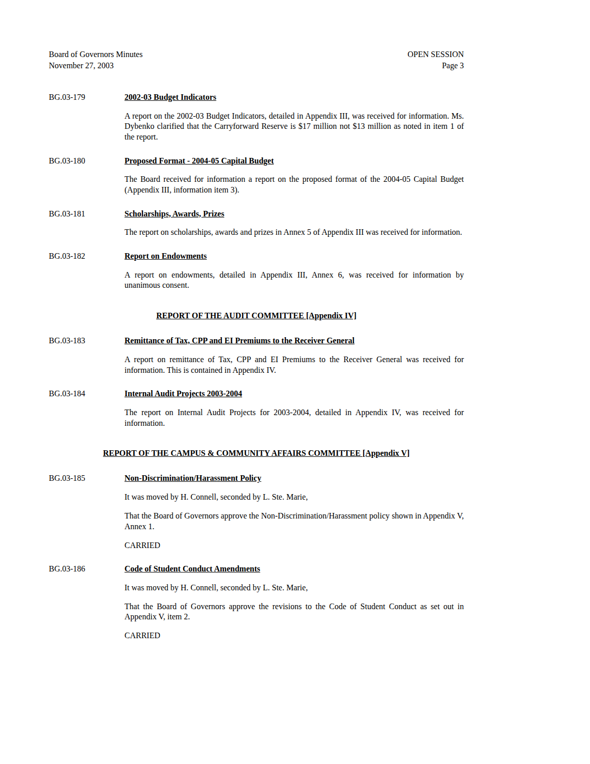Board of Governors Minutes
November 27, 2003
OPEN SESSION
Page 3
BG.03-179
2002-03 Budget Indicators
A report on the 2002-03 Budget Indicators, detailed in Appendix III, was received for information. Ms. Dybenko clarified that the Carryforward Reserve is $17 million not $13 million as noted in item 1 of the report.
BG.03-180
Proposed Format - 2004-05 Capital Budget
The Board received for information a report on the proposed format of the 2004-05 Capital Budget (Appendix III, information item 3).
BG.03-181
Scholarships, Awards, Prizes
The report on scholarships, awards and prizes in Annex 5 of Appendix III was received for information.
BG.03-182
Report on Endowments
A report on endowments, detailed in Appendix III, Annex 6, was received for information by unanimous consent.
REPORT OF THE AUDIT COMMITTEE [Appendix IV]
BG.03-183
Remittance of Tax, CPP and EI Premiums to the Receiver General
A report on remittance of Tax, CPP and EI Premiums to the Receiver General was received for information. This is contained in Appendix IV.
BG.03-184
Internal Audit Projects 2003-2004
The report on Internal Audit Projects for 2003-2004, detailed in Appendix IV, was received for information.
REPORT OF THE CAMPUS & COMMUNITY AFFAIRS COMMITTEE [Appendix V]
BG.03-185
Non-Discrimination/Harassment Policy
It was moved by H. Connell, seconded by L. Ste. Marie,
That the Board of Governors approve the Non-Discrimination/Harassment policy shown in Appendix V, Annex 1.
CARRIED
BG.03-186
Code of Student Conduct Amendments
It was moved by H. Connell, seconded by L. Ste. Marie,
That the Board of Governors approve the revisions to the Code of Student Conduct as set out in Appendix V, item 2.
CARRIED